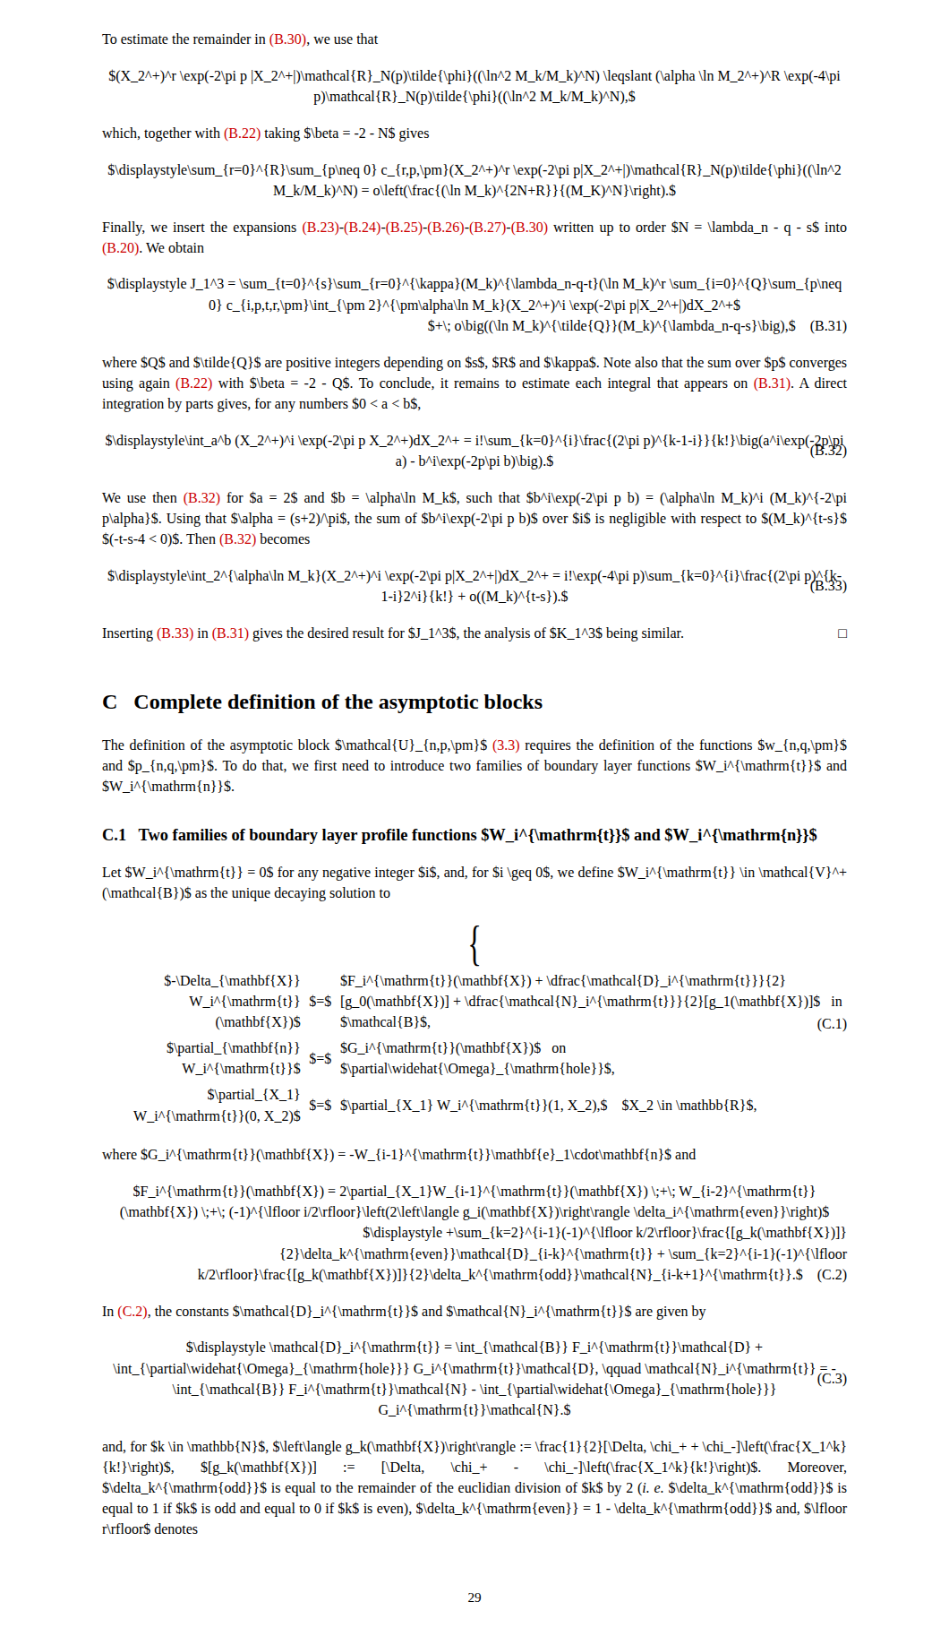To estimate the remainder in (B.30), we use that
$(X_2^+)^r \exp(-2\pi p |X_2^+|)\mathcal{R}_N(p)\tilde{\phi}((\ln^2 M_k/M_k)^N) \leqslant (\alpha \ln M_2^+)^R \exp(-4\pi p)\mathcal{R}_N(p)\tilde{\phi}((\ln^2 M_k/M_k)^N),$
which, together with (B.22) taking $\beta = -2 - N$ gives
$\displaystyle\sum_{r=0}^{R}\sum_{p\neq 0} c_{r,p,\pm}(X_2^+)^r \exp(-2\pi p|X_2^+|)\mathcal{R}_N(p)\tilde{\phi}((\ln^2 M_k/M_k)^N) = o\left(\frac{(\ln M_k)^{2N+R}}{(M_K)^N}\right).$
Finally, we insert the expansions (B.23)-(B.24)-(B.25)-(B.26)-(B.27)-(B.30) written up to order $N = \lambda_n - q - s$ into (B.20). We obtain
$\displaystyle J_1^3 = \sum_{t=0}^{s}\sum_{r=0}^{\kappa}(M_k)^{\lambda_n-q-t}(\ln M_k)^r \sum_{i=0}^{Q}\sum_{p\neq 0} c_{i,p,t,r,\pm}\int_{\pm 2}^{\pm\alpha\ln M_k}(X_2^+)^i \exp(-2\pi p|X_2^+|)dX_2^+$
$+\; o\big((\ln M_k)^{\tilde{Q}}(M_k)^{\lambda_n-q-s}\big),$ (B.31)
where $Q$ and $\tilde{Q}$ are positive integers depending on $s$, $R$ and $\kappa$. Note also that the sum over $p$ converges using again (B.22) with $\beta = -2 - Q$. To conclude, it remains to estimate each integral that appears on (B.31). A direct integration by parts gives, for any numbers $0 < a < b$,
$\displaystyle\int_a^b (X_2^+)^i \exp(-2\pi p X_2^+)dX_2^+ = i!\sum_{k=0}^{i}\frac{(2\pi p)^{k-1-i}}{k!}\big(a^i\exp(-2p\pi a) - b^i\exp(-2p\pi b)\big).$ (B.32)
We use then (B.32) for $a = 2$ and $b = \alpha\ln M_k$, such that $b^i\exp(-2\pi p b) = (\alpha\ln M_k)^i (M_k)^{-2\pi p\alpha}$. Using that $\alpha = (s+2)/\pi$, the sum of $b^i\exp(-2\pi p b)$ over $i$ is negligible with respect to $(M_k)^{t-s}$ $(-t-s-4 < 0)$. Then (B.32) becomes
$\displaystyle\int_2^{\alpha\ln M_k}(X_2^+)^i \exp(-2\pi p|X_2^+|)dX_2^+ = i!\exp(-4\pi p)\sum_{k=0}^{i}\frac{(2\pi p)^{k-1-i}2^i}{k!} + o((M_k)^{t-s}).$ (B.33)
Inserting (B.33) in (B.31) gives the desired result for $J_1^3$, the analysis of $K_1^3$ being similar. □
C Complete definition of the asymptotic blocks
The definition of the asymptotic block $\mathcal{U}_{n,p,\pm}$ (3.3) requires the definition of the functions $w_{n,q,\pm}$ and $p_{n,q,\pm}$. To do that, we first need to introduce two families of boundary layer functions $W_i^{\mathrm{t}}$ and $W_i^{\mathrm{n}}$.
C.1 Two families of boundary layer profile functions $W_i^{\mathrm{t}}$ and $W_i^{\mathrm{n}}$
Let $W_i^{\mathrm{t}} = 0$ for any negative integer $i$, and, for $i \geq 0$, we define $W_i^{\mathrm{t}} \in \mathcal{V}^+(\mathcal{B})$ as the unique decaying solution to
{
| $-\Delta_{\mathbf{X}} W_i^{\mathrm{t}}(\mathbf{X})$ | $=$ | $F_i^{\mathrm{t}}(\mathbf{X}) + \dfrac{\mathcal{D}_i^{\mathrm{t}}}{2}[g_0(\mathbf{X})] + \dfrac{\mathcal{N}_i^{\mathrm{t}}}{2}[g_1(\mathbf{X})]$ in $\mathcal{B}$, |
| $\partial_{\mathbf{n}} W_i^{\mathrm{t}}$ | $=$ | $G_i^{\mathrm{t}}(\mathbf{X})$ on $\partial\widehat{\Omega}_{\mathrm{hole}}$, |
| $\partial_{X_1} W_i^{\mathrm{t}}(0, X_2)$ | $=$ | $\partial_{X_1} W_i^{\mathrm{t}}(1, X_2),$ $X_2 \in \mathbb{R}$, |
(C.1)
where $G_i^{\mathrm{t}}(\mathbf{X}) = -W_{i-1}^{\mathrm{t}}\mathbf{e}_1\cdot\mathbf{n}$ and
$F_i^{\mathrm{t}}(\mathbf{X}) = 2\partial_{X_1}W_{i-1}^{\mathrm{t}}(\mathbf{X}) \;+\; W_{i-2}^{\mathrm{t}}(\mathbf{X}) \;+\; (-1)^{\lfloor i/2\rfloor}\left(2\left\langle g_i(\mathbf{X})\right\rangle \delta_i^{\mathrm{even}}\right)$
$\displaystyle +\sum_{k=2}^{i-1}(-1)^{\lfloor k/2\rfloor}\frac{[g_k(\mathbf{X})]}{2}\delta_k^{\mathrm{even}}\mathcal{D}_{i-k}^{\mathrm{t}} + \sum_{k=2}^{i-1}(-1)^{\lfloor k/2\rfloor}\frac{[g_k(\mathbf{X})]}{2}\delta_k^{\mathrm{odd}}\mathcal{N}_{i-k+1}^{\mathrm{t}}.$ (C.2)
In (C.2), the constants $\mathcal{D}_i^{\mathrm{t}}$ and $\mathcal{N}_i^{\mathrm{t}}$ are given by
$\displaystyle \mathcal{D}_i^{\mathrm{t}} = \int_{\mathcal{B}} F_i^{\mathrm{t}}\mathcal{D} + \int_{\partial\widehat{\Omega}_{\mathrm{hole}}} G_i^{\mathrm{t}}\mathcal{D}, \qquad \mathcal{N}_i^{\mathrm{t}} = -\int_{\mathcal{B}} F_i^{\mathrm{t}}\mathcal{N} - \int_{\partial\widehat{\Omega}_{\mathrm{hole}}} G_i^{\mathrm{t}}\mathcal{N}.$ (C.3)
and, for $k \in \mathbb{N}$, $\left\langle g_k(\mathbf{X})\right\rangle := \frac{1}{2}[\Delta, \chi_+ + \chi_-]\left(\frac{X_1^k}{k!}\right)$, $[g_k(\mathbf{X})] := [\Delta, \chi_+ - \chi_-]\left(\frac{X_1^k}{k!}\right)$. Moreover, $\delta_k^{\mathrm{odd}}$ is equal to the remainder of the euclidian division of $k$ by 2 (i. e. $\delta_k^{\mathrm{odd}}$ is equal to 1 if $k$ is odd and equal to 0 if $k$ is even), $\delta_k^{\mathrm{even}} = 1 - \delta_k^{\mathrm{odd}}$ and, $\lfloor r\rfloor$ denotes
29